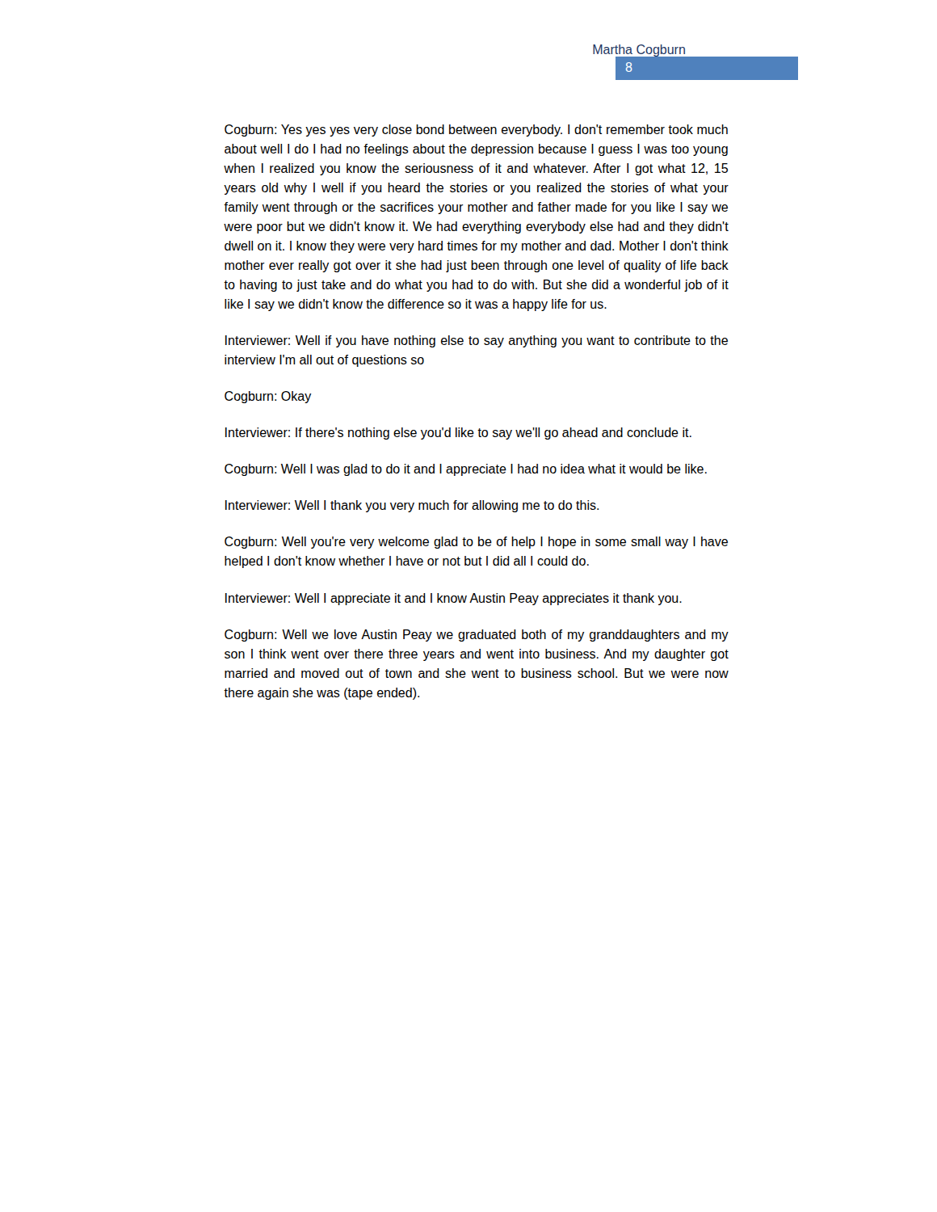Martha Cogburn
8
Cogburn: Yes yes yes very close bond between everybody. I don't remember took much about well I do I had no feelings about the depression because I guess I was too young when I realized you know the seriousness of it and whatever. After I got what 12, 15 years old why I well if you heard the stories or you realized the stories of what your family went through or the sacrifices your mother and father made for you like I say we were poor but we didn't know it. We had everything everybody else had and they didn't dwell on it. I know they were very hard times for my mother and dad. Mother I don't think mother ever really got over it she had just been through one level of quality of life back to having to just take and do what you had to do with. But she did a wonderful job of it like I say we didn't know the difference so it was a happy life for us.
Interviewer: Well if you have nothing else to say anything you want to contribute to the interview I'm all out of questions so
Cogburn: Okay
Interviewer: If there's nothing else you'd like to say we'll go ahead and conclude it.
Cogburn: Well I was glad to do it and I appreciate I had no idea what it would be like.
Interviewer: Well I thank you very much for allowing me to do this.
Cogburn: Well you're very welcome glad to be of help I hope in some small way I have helped I don't know whether I have or not but I did all I could do.
Interviewer: Well I appreciate it and I know Austin Peay appreciates it thank you.
Cogburn: Well we love Austin Peay we graduated both of my granddaughters and my son I think went over there three years and went into business. And my daughter got married and moved out of town and she went to business school. But we were now there again she was (tape ended).